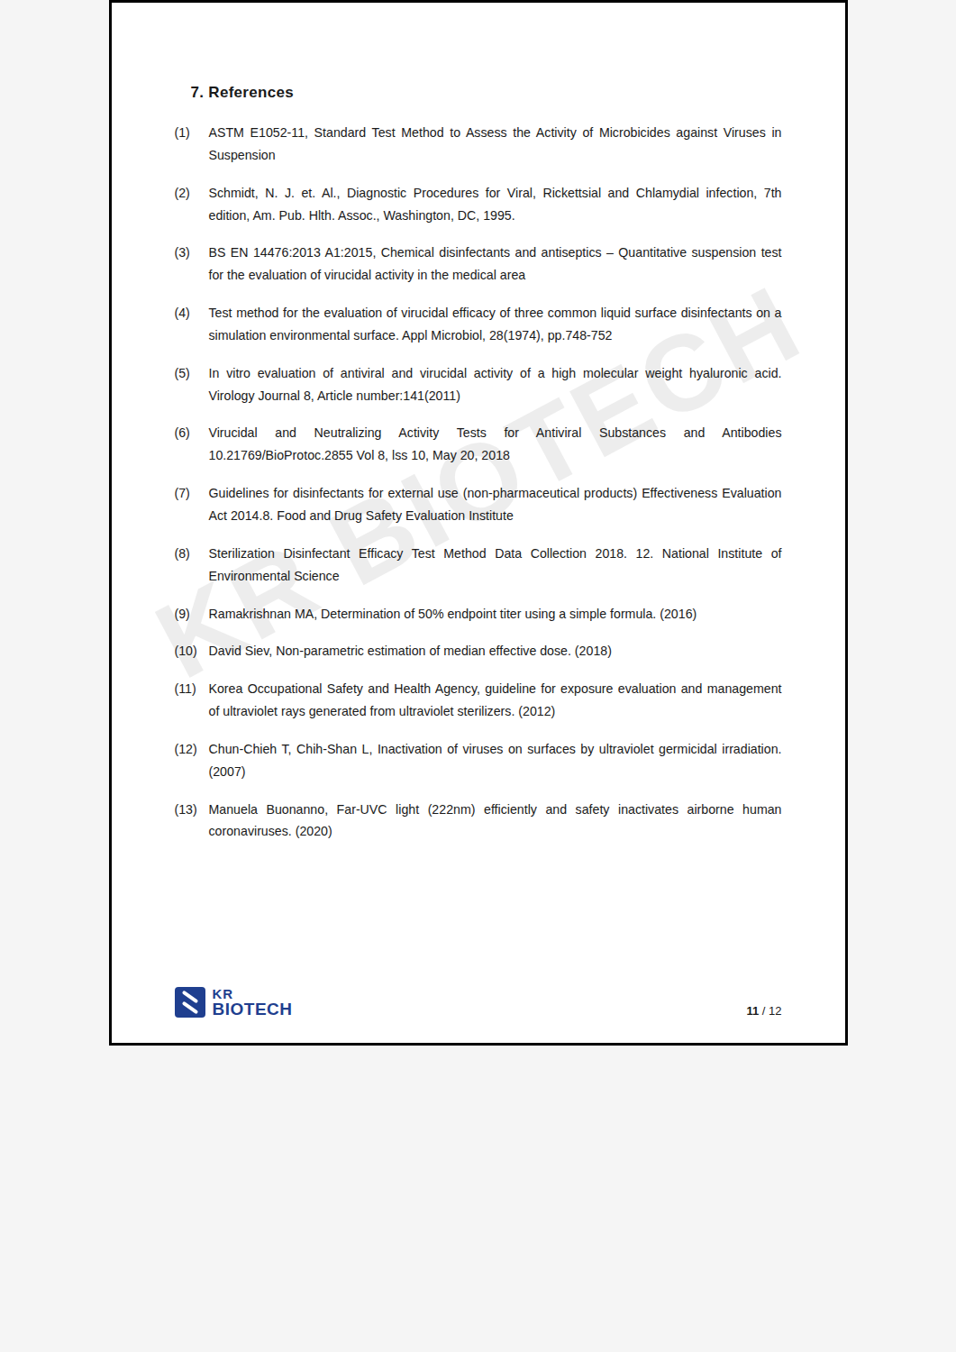KR BIOTECH
7. References
(1) ASTM E1052-11, Standard Test Method to Assess the Activity of Microbicides against Viruses in Suspension
(2) Schmidt, N. J. et. Al., Diagnostic Procedures for Viral, Rickettsial and Chlamydial infection, 7th edition, Am. Pub. Hlth. Assoc., Washington, DC, 1995.
(3) BS EN 14476:2013 A1:2015, Chemical disinfectants and antiseptics – Quantitative suspension test for the evaluation of virucidal activity in the medical area
(4) Test method for the evaluation of virucidal efficacy of three common liquid surface disinfectants on a simulation environmental surface. Appl Microbiol, 28(1974), pp.748-752
(5) In vitro evaluation of antiviral and virucidal activity of a high molecular weight hyaluronic acid. Virology Journal 8, Article number:141(2011)
(6) Virucidal and Neutralizing Activity Tests for Antiviral Substances and Antibodies 10.21769/BioProtoc.2855 Vol 8, lss 10, May 20, 2018
(7) Guidelines for disinfectants for external use (non-pharmaceutical products) Effectiveness Evaluation Act 2014.8. Food and Drug Safety Evaluation Institute
(8) Sterilization Disinfectant Efficacy Test Method Data Collection 2018. 12. National Institute of Environmental Science
(9) Ramakrishnan MA, Determination of 50% endpoint titer using a simple formula. (2016)
(10) David Siev, Non-parametric estimation of median effective dose. (2018)
(11) Korea Occupational Safety and Health Agency, guideline for exposure evaluation and management of ultraviolet rays generated from ultraviolet sterilizers. (2012)
(12) Chun-Chieh T, Chih-Shan L, Inactivation of viruses on surfaces by ultraviolet germicidal irradiation. (2007)
(13) Manuela Buonanno, Far-UVC light (222nm) efficiently and safety inactivates airborne human coronaviruses. (2020)
KR BIOTECH
11 / 12